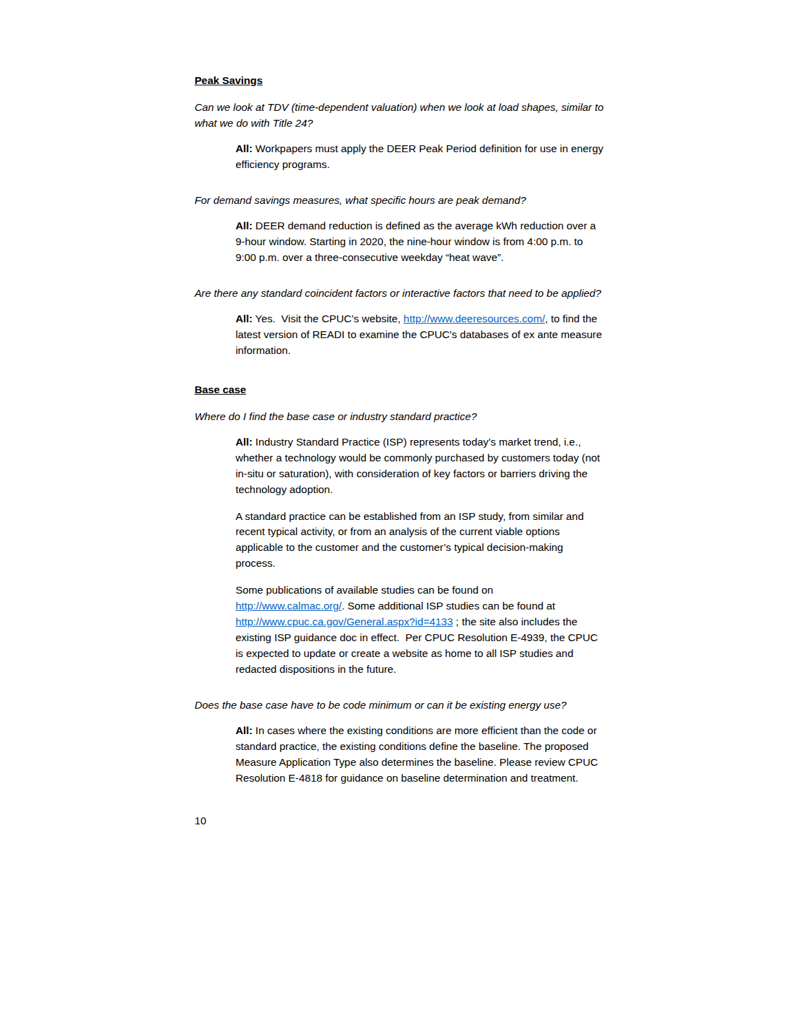Peak Savings
Can we look at TDV (time-dependent valuation) when we look at load shapes, similar to what we do with Title 24?
All: Workpapers must apply the DEER Peak Period definition for use in energy efficiency programs.
For demand savings measures, what specific hours are peak demand?
All: DEER demand reduction is defined as the average kWh reduction over a 9-hour window. Starting in 2020, the nine-hour window is from 4:00 p.m. to 9:00 p.m. over a three-consecutive weekday “heat wave”.
Are there any standard coincident factors or interactive factors that need to be applied?
All: Yes. Visit the CPUC’s website, http://www.deeresources.com/, to find the latest version of READI to examine the CPUC's databases of ex ante measure information.
Base case
Where do I find the base case or industry standard practice?
All: Industry Standard Practice (ISP) represents today’s market trend, i.e., whether a technology would be commonly purchased by customers today (not in-situ or saturation), with consideration of key factors or barriers driving the technology adoption.
A standard practice can be established from an ISP study, from similar and recent typical activity, or from an analysis of the current viable options applicable to the customer and the customer’s typical decision-making process.
Some publications of available studies can be found on http://www.calmac.org/. Some additional ISP studies can be found at http://www.cpuc.ca.gov/General.aspx?id=4133 ; the site also includes the existing ISP guidance doc in effect. Per CPUC Resolution E-4939, the CPUC is expected to update or create a website as home to all ISP studies and redacted dispositions in the future.
Does the base case have to be code minimum or can it be existing energy use?
All: In cases where the existing conditions are more efficient than the code or standard practice, the existing conditions define the baseline. The proposed Measure Application Type also determines the baseline. Please review CPUC Resolution E-4818 for guidance on baseline determination and treatment.
10